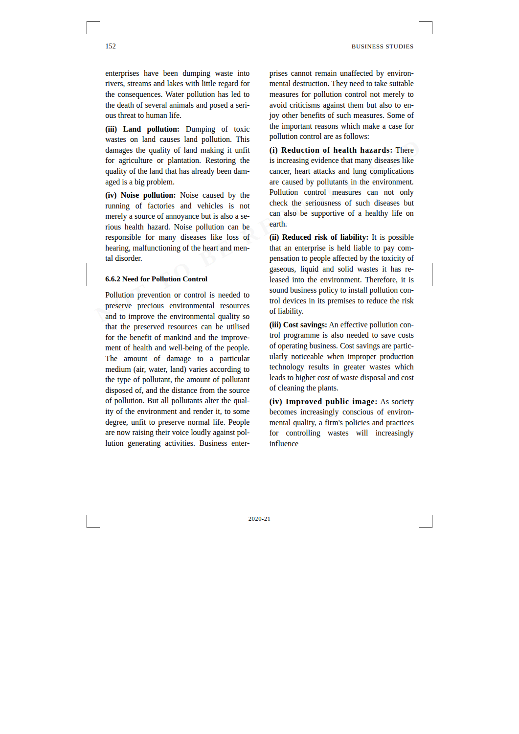NOT TO BE REPUBLISHED
152 Business Studies
enterprises have been dumping waste into rivers, streams and lakes with little regard for the consequences. Water pollution has led to the death of several animals and posed a serious threat to human life.
(iii) Land pollution: Dumping of toxic wastes on land causes land pollution. This damages the quality of land making it unfit for agriculture or plantation. Restoring the quality of the land that has already been damaged is a big problem.
(iv) Noise pollution: Noise caused by the running of factories and vehicles is not merely a source of annoyance but is also a serious health hazard. Noise pollution can be responsible for many diseases like loss of hearing, malfunctioning of the heart and mental disorder.
6.6.2 Need for Pollution Control
Pollution prevention or control is needed to preserve precious environmental resources and to improve the environmental quality so that the preserved resources can be utilised for the benefit of mankind and the improvement of health and well-being of the people. The amount of damage to a particular medium (air, water, land) varies according to the type of pollutant, the amount of pollutant disposed of, and the distance from the source of pollution. But all pollutants alter the quality of the environment and render it, to some degree, unfit to preserve normal life. People are now raising their voice loudly against pollution generating activities. Business enterprises cannot remain unaffected by environmental destruction. They need to take suitable measures for pollution control not merely to avoid criticisms against them but also to enjoy other benefits of such measures. Some of the important reasons which make a case for pollution control are as follows:
(i) Reduction of health hazards: There is increasing evidence that many diseases like cancer, heart attacks and lung complications are caused by pollutants in the environment. Pollution control measures can not only check the seriousness of such diseases but can also be supportive of a healthy life on earth.
(ii) Reduced risk of liability: It is possible that an enterprise is held liable to pay compensation to people affected by the toxicity of gaseous, liquid and solid wastes it has released into the environment. Therefore, it is sound business policy to install pollution control devices in its premises to reduce the risk of liability.
(iii) Cost savings: An effective pollution control programme is also needed to save costs of operating business. Cost savings are particularly noticeable when improper production technology results in greater wastes which leads to higher cost of waste disposal and cost of cleaning the plants.
(iv) Improved public image: As society becomes increasingly conscious of environmental quality, a firm's policies and practices for controlling wastes will increasingly influence
2020-21